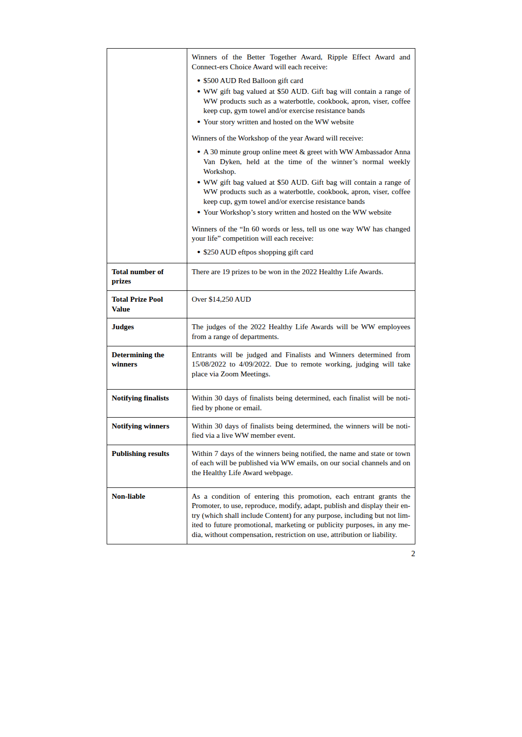| | Winners of the Better Together Award, Ripple Effect Award and Connect-ers Choice Award will each receive: $500 AUD Red Balloon gift card WW gift bag valued at $50 AUD. Gift bag will contain a range of WW products such as a waterbottle, cookbook, apron, viser, coffee keep cup, gym towel and/or exercise resistance bands Your story written and hosted on the WW website Winners of the Workshop of the year Award will receive: A 30 minute group online meet & greet with WW Ambassador Anna Van Dyken, held at the time of the winner’s normal weekly Workshop. WW gift bag valued at $50 AUD. Gift bag will contain a range of WW products such as a waterbottle, cookbook, apron, viser, coffee keep cup, gym towel and/or exercise resistance bands Your Workshop’s story written and hosted on the WW website Winners of the “In 60 words or less, tell us one way WW has changed your life” competition will each receive: $250 AUD eftpos shopping gift card |
| Total number of prizes | There are 19 prizes to be won in the 2022 Healthy Life Awards. |
| Total Prize Pool Value | Over $14,250 AUD |
| Judges | The judges of the 2022 Healthy Life Awards will be WW employees from a range of departments. |
| Determining the winners | Entrants will be judged and Finalists and Winners determined from 15/08/2022 to 4/09/2022. Due to remote working, judging will take place via Zoom Meetings. |
| Notifying finalists | Within 30 days of finalists being determined, each finalist will be notified by phone or email. |
| Notifying winners | Within 30 days of finalists being determined, the winners will be notified via a live WW member event. |
| Publishing results | Within 7 days of the winners being notified, the name and state or town of each will be published via WW emails, on our social channels and on the Healthy Life Award webpage. |
| Non-liable | As a condition of entering this promotion, each entrant grants the Promoter, to use, reproduce, modify, adapt, publish and display their entry (which shall include Content) for any purpose, including but not limited to future promotional, marketing or publicity purposes, in any media, without compensation, restriction on use, attribution or liability. |
2